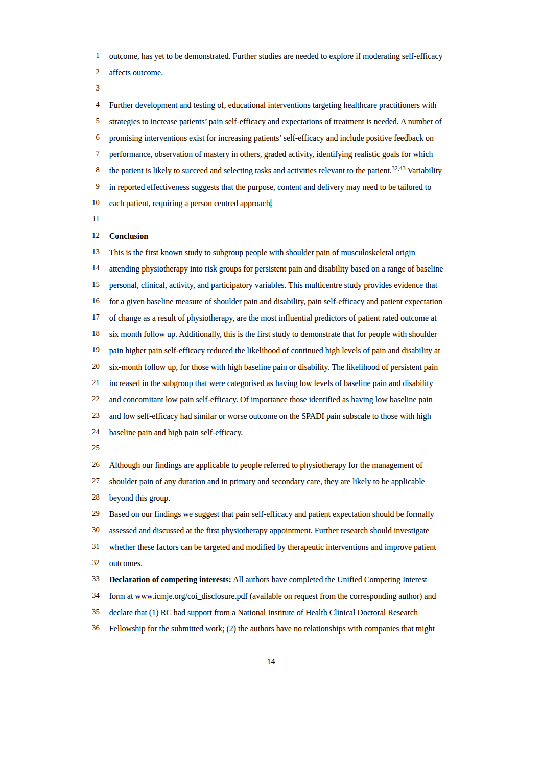outcome, has yet to be demonstrated. Further studies are needed to explore if moderating self-efficacy
affects outcome.
Further development and testing of, educational interventions targeting healthcare practitioners with
strategies to increase patients’ pain self-efficacy and expectations of treatment is needed. A number of
promising interventions exist for increasing patients’ self-efficacy and include positive feedback on
performance, observation of mastery in others, graded activity, identifying realistic goals for which
the patient is likely to succeed and selecting tasks and activities relevant to the patient.32,43 Variability
in reported effectiveness suggests that the purpose, content and delivery may need to be tailored to
each patient, requiring a person centred approach.
Conclusion
This is the first known study to subgroup people with shoulder pain of musculoskeletal origin
attending physiotherapy into risk groups for persistent pain and disability based on a range of baseline
personal, clinical, activity, and participatory variables. This multicentre study provides evidence that
for a given baseline measure of shoulder pain and disability, pain self-efficacy and patient expectation
of change as a result of physiotherapy, are the most influential predictors of patient rated outcome at
six month follow up. Additionally, this is the first study to demonstrate that for people with shoulder
pain higher pain self-efficacy reduced the likelihood of continued high levels of pain and disability at
six-month follow up, for those with high baseline pain or disability. The likelihood of persistent pain
increased in the subgroup that were categorised as having low levels of baseline pain and disability
and concomitant low pain self-efficacy. Of importance those identified as having low baseline pain
and low self-efficacy had similar or worse outcome on the SPADI pain subscale to those with high
baseline pain and high pain self-efficacy.
Although our findings are applicable to people referred to physiotherapy for the management of
shoulder pain of any duration and in primary and secondary care, they are likely to be applicable
beyond this group.
Based on our findings we suggest that pain self-efficacy and patient expectation should be formally
assessed and discussed at the first physiotherapy appointment. Further research should investigate
whether these factors can be targeted and modified by therapeutic interventions and improve patient
outcomes.
Declaration of competing interests: All authors have completed the Unified Competing Interest
form at www.icmje.org/coi_disclosure.pdf (available on request from the corresponding author) and
declare that (1) RC had support from a National Institute of Health Clinical Doctoral Research
Fellowship for the submitted work; (2) the authors have no relationships with companies that might
14